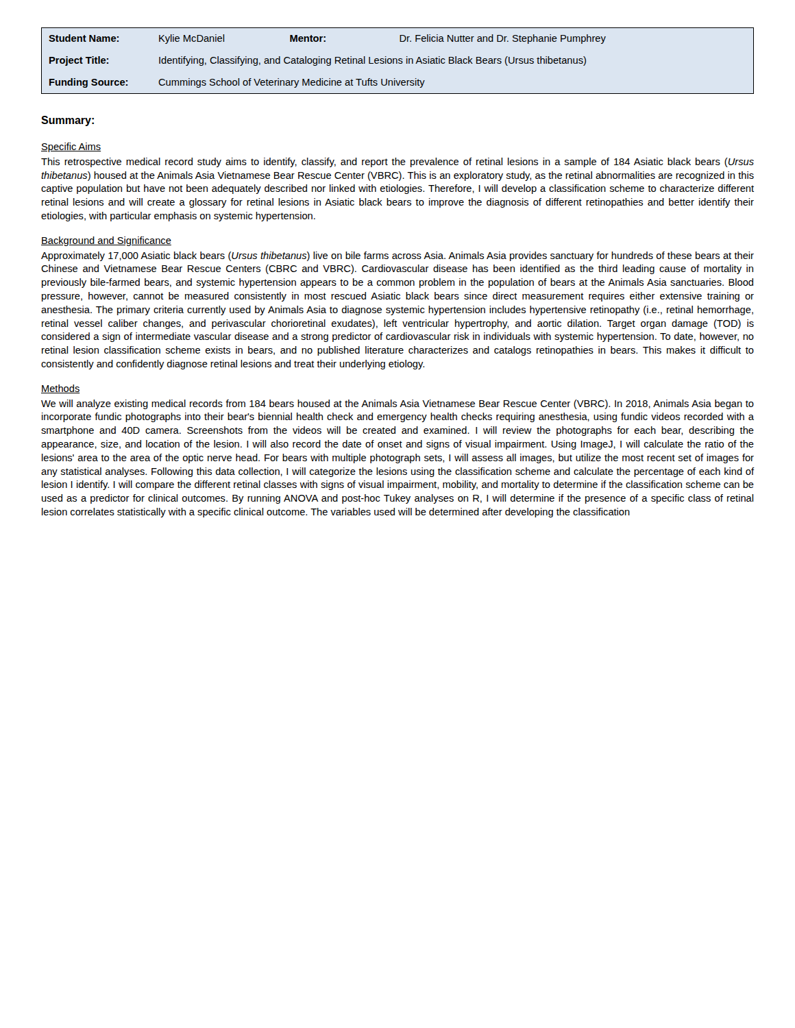| Student Name: | Kylie McDaniel | Mentor: | Dr. Felicia Nutter and Dr. Stephanie Pumphrey |
| Project Title: | Identifying, Classifying, and Cataloging Retinal Lesions in Asiatic Black Bears (Ursus thibetanus) |
| Funding Source: | Cummings School of Veterinary Medicine at Tufts University |
Summary:
Specific Aims
This retrospective medical record study aims to identify, classify, and report the prevalence of retinal lesions in a sample of 184 Asiatic black bears (Ursus thibetanus) housed at the Animals Asia Vietnamese Bear Rescue Center (VBRC). This is an exploratory study, as the retinal abnormalities are recognized in this captive population but have not been adequately described nor linked with etiologies. Therefore, I will develop a classification scheme to characterize different retinal lesions and will create a glossary for retinal lesions in Asiatic black bears to improve the diagnosis of different retinopathies and better identify their etiologies, with particular emphasis on systemic hypertension.
Background and Significance
Approximately 17,000 Asiatic black bears (Ursus thibetanus) live on bile farms across Asia. Animals Asia provides sanctuary for hundreds of these bears at their Chinese and Vietnamese Bear Rescue Centers (CBRC and VBRC). Cardiovascular disease has been identified as the third leading cause of mortality in previously bile-farmed bears, and systemic hypertension appears to be a common problem in the population of bears at the Animals Asia sanctuaries. Blood pressure, however, cannot be measured consistently in most rescued Asiatic black bears since direct measurement requires either extensive training or anesthesia. The primary criteria currently used by Animals Asia to diagnose systemic hypertension includes hypertensive retinopathy (i.e., retinal hemorrhage, retinal vessel caliber changes, and perivascular chorioretinal exudates), left ventricular hypertrophy, and aortic dilation. Target organ damage (TOD) is considered a sign of intermediate vascular disease and a strong predictor of cardiovascular risk in individuals with systemic hypertension. To date, however, no retinal lesion classification scheme exists in bears, and no published literature characterizes and catalogs retinopathies in bears. This makes it difficult to consistently and confidently diagnose retinal lesions and treat their underlying etiology.
Methods
We will analyze existing medical records from 184 bears housed at the Animals Asia Vietnamese Bear Rescue Center (VBRC). In 2018, Animals Asia began to incorporate fundic photographs into their bear's biennial health check and emergency health checks requiring anesthesia, using fundic videos recorded with a smartphone and 40D camera. Screenshots from the videos will be created and examined. I will review the photographs for each bear, describing the appearance, size, and location of the lesion. I will also record the date of onset and signs of visual impairment. Using ImageJ, I will calculate the ratio of the lesions' area to the area of the optic nerve head. For bears with multiple photograph sets, I will assess all images, but utilize the most recent set of images for any statistical analyses. Following this data collection, I will categorize the lesions using the classification scheme and calculate the percentage of each kind of lesion I identify. I will compare the different retinal classes with signs of visual impairment, mobility, and mortality to determine if the classification scheme can be used as a predictor for clinical outcomes. By running ANOVA and post-hoc Tukey analyses on R, I will determine if the presence of a specific class of retinal lesion correlates statistically with a specific clinical outcome. The variables used will be determined after developing the classification